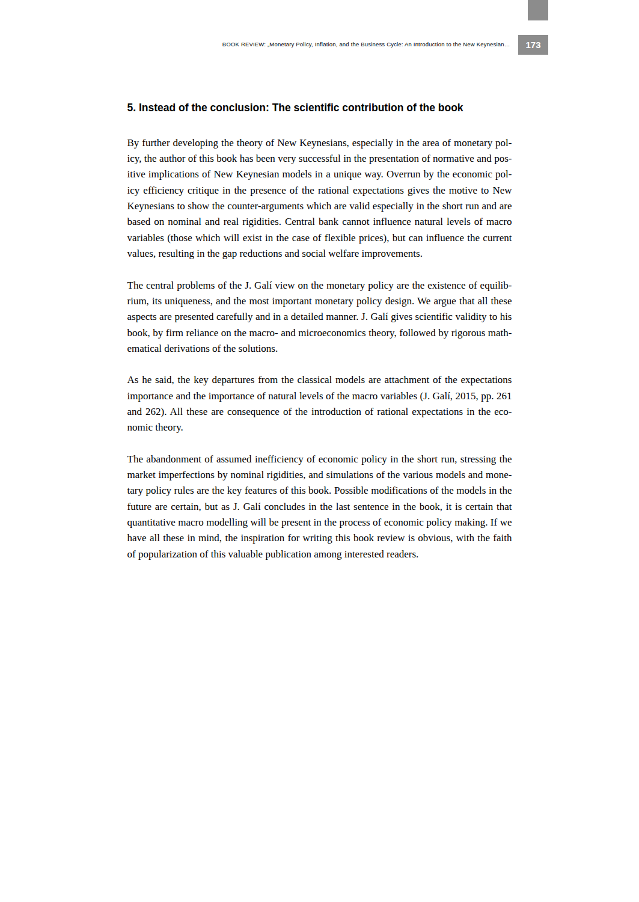BOOK REVIEW: „Monetary Policy, Inflation, and the Business Cycle: An Introduction to the New Keynesian…
173
5. Instead of the conclusion: The scientific contribution of the book
By further developing the theory of New Keynesians, especially in the area of monetary policy, the author of this book has been very successful in the presentation of normative and positive implications of New Keynesian models in a unique way. Overrun by the economic policy efficiency critique in the presence of the rational expectations gives the motive to New Keynesians to show the counter-arguments which are valid especially in the short run and are based on nominal and real rigidities. Central bank cannot influence natural levels of macro variables (those which will exist in the case of flexible prices), but can influence the current values, resulting in the gap reductions and social welfare improvements.
The central problems of the J. Galí view on the monetary policy are the existence of equilibrium, its uniqueness, and the most important monetary policy design. We argue that all these aspects are presented carefully and in a detailed manner. J. Galí gives scientific validity to his book, by firm reliance on the macro- and microeconomics theory, followed by rigorous mathematical derivations of the solutions.
As he said, the key departures from the classical models are attachment of the expectations importance and the importance of natural levels of the macro variables (J. Galí, 2015, pp. 261 and 262). All these are consequence of the introduction of rational expectations in the economic theory.
The abandonment of assumed inefficiency of economic policy in the short run, stressing the market imperfections by nominal rigidities, and simulations of the various models and monetary policy rules are the key features of this book. Possible modifications of the models in the future are certain, but as J. Galí concludes in the last sentence in the book, it is certain that quantitative macro modelling will be present in the process of economic policy making. If we have all these in mind, the inspiration for writing this book review is obvious, with the faith of popularization of this valuable publication among interested readers.